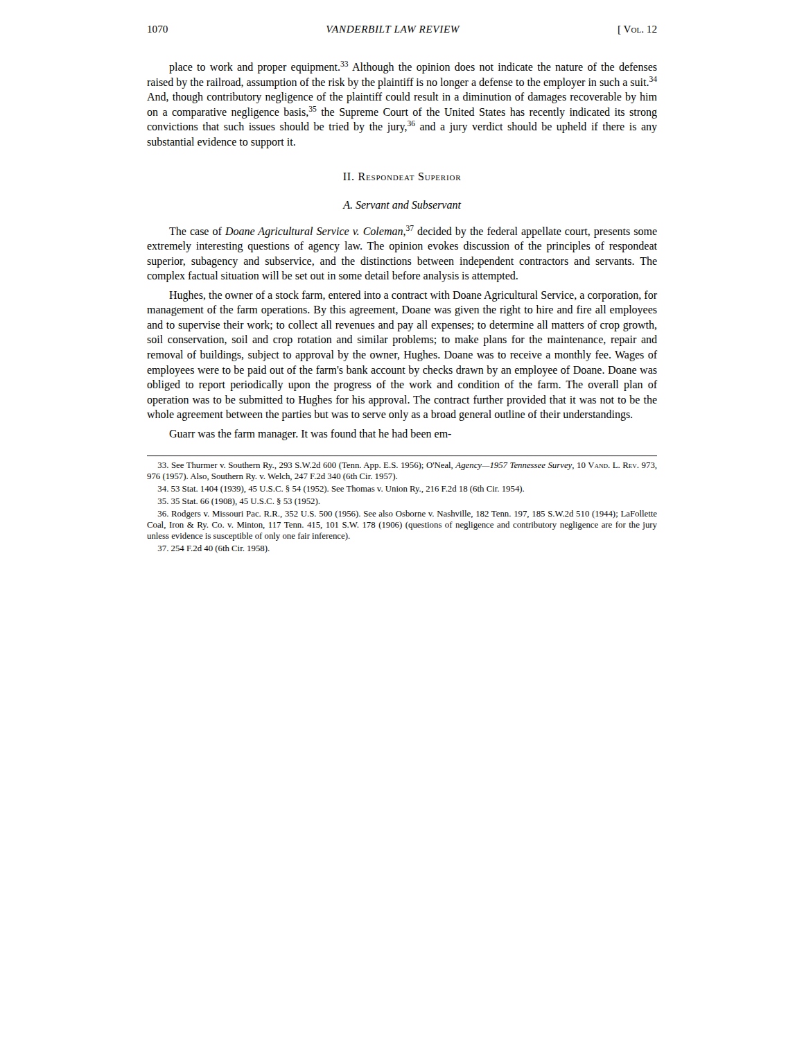1070 Vanderbilt Law Review [ Vol. 12
place to work and proper equipment.33 Although the opinion does not indicate the nature of the defenses raised by the railroad, assumption of the risk by the plaintiff is no longer a defense to the employer in such a suit.34 And, though contributory negligence of the plaintiff could result in a diminution of damages recoverable by him on a comparative negligence basis,35 the Supreme Court of the United States has recently indicated its strong convictions that such issues should be tried by the jury,36 and a jury verdict should be upheld if there is any substantial evidence to support it.
II. Respondeat Superior
A. Servant and Subservant
The case of Doane Agricultural Service v. Coleman,37 decided by the federal appellate court, presents some extremely interesting questions of agency law. The opinion evokes discussion of the principles of respondeat superior, subagency and subservice, and the distinctions between independent contractors and servants. The complex factual situation will be set out in some detail before analysis is attempted.
Hughes, the owner of a stock farm, entered into a contract with Doane Agricultural Service, a corporation, for management of the farm operations. By this agreement, Doane was given the right to hire and fire all employees and to supervise their work; to collect all revenues and pay all expenses; to determine all matters of crop growth, soil conservation, soil and crop rotation and similar problems; to make plans for the maintenance, repair and removal of buildings, subject to approval by the owner, Hughes. Doane was to receive a monthly fee. Wages of employees were to be paid out of the farm's bank account by checks drawn by an employee of Doane. Doane was obliged to report periodically upon the progress of the work and condition of the farm. The overall plan of operation was to be submitted to Hughes for his approval. The contract further provided that it was not to be the whole agreement between the parties but was to serve only as a broad general outline of their understandings.
Guarr was the farm manager. It was found that he had been em-
33. See Thurmer v. Southern Ry., 293 S.W.2d 600 (Tenn. App. E.S. 1956); O'Neal, Agency—1957 Tennessee Survey, 10 Vand. L. Rev. 973, 976 (1957). Also, Southern Ry. v. Welch, 247 F.2d 340 (6th Cir. 1957).
34. 53 Stat. 1404 (1939), 45 U.S.C. § 54 (1952). See Thomas v. Union Ry., 216 F.2d 18 (6th Cir. 1954).
35. 35 Stat. 66 (1908), 45 U.S.C. § 53 (1952).
36. Rodgers v. Missouri Pac. R.R., 352 U.S. 500 (1956). See also Osborne v. Nashville, 182 Tenn. 197, 185 S.W.2d 510 (1944); LaFollette Coal, Iron & Ry. Co. v. Minton, 117 Tenn. 415, 101 S.W. 178 (1906) (questions of negligence and contributory negligence are for the jury unless evidence is susceptible of only one fair inference).
37. 254 F.2d 40 (6th Cir. 1958).